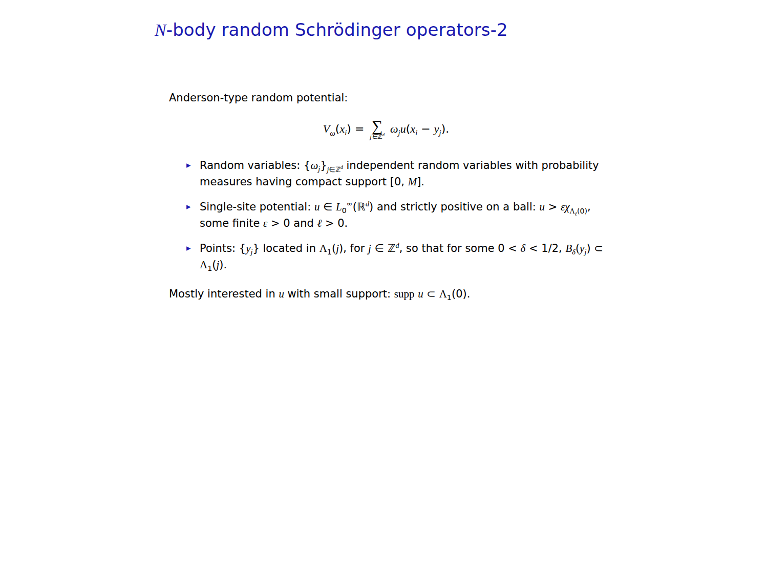N-body random Schrödinger operators-2
Anderson-type random potential:
Vω(xi) = ∑j∈ℤd ωj u(xi − yj).
Random variables: {ωj}j∈ℤd independent random variables with probability measures having compact support [0, M].
Single-site potential: u ∈ L0∞(ℝd) and strictly positive on a ball: u > εχΛℓ(0), some finite ε > 0 and ℓ > 0.
Points: {yj} located in Λ1(j), for j ∈ ℤd, so that for some 0 < δ < 1/2, Bδ(yj) ⊂ Λ1(j).
Mostly interested in u with small support: supp u ⊂ Λ1(0).